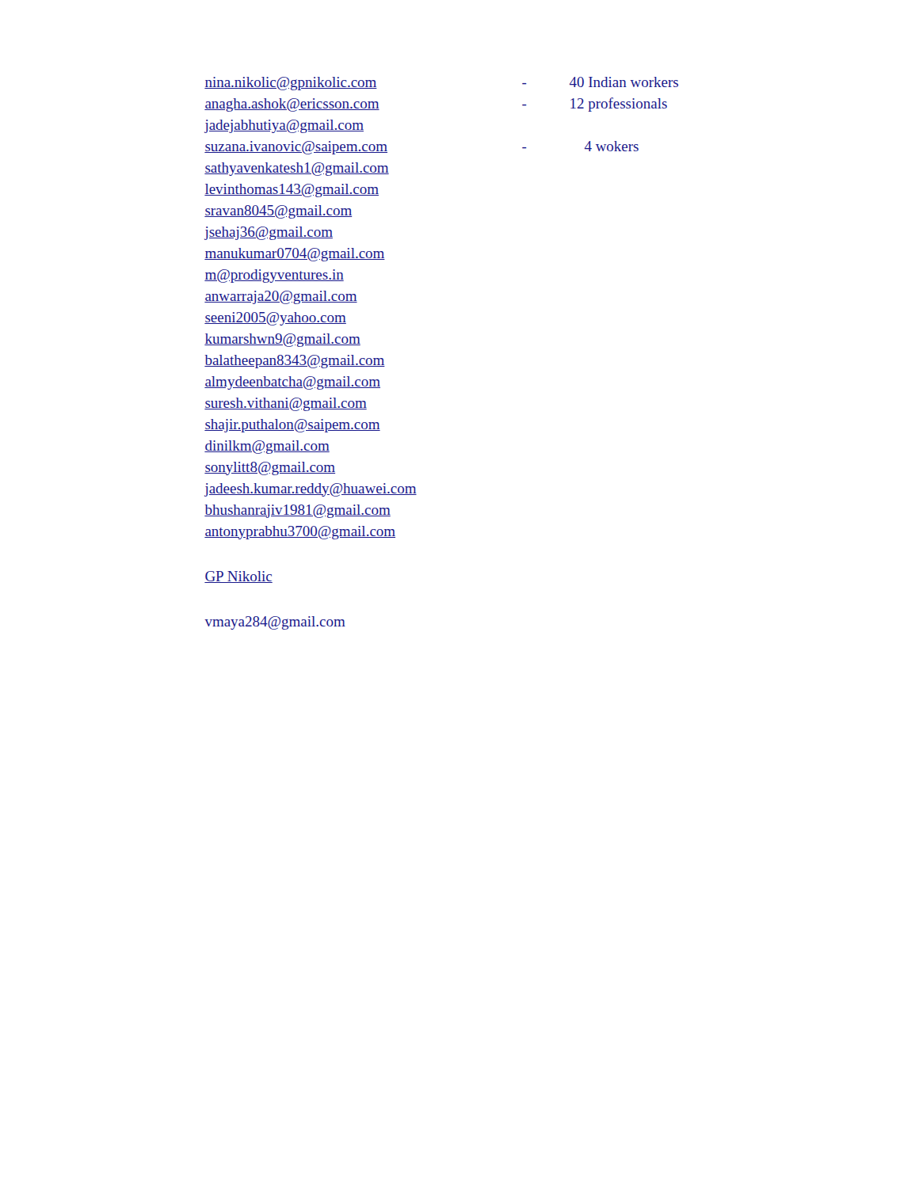nina.nikolic@gpnikolic.com anagha.ashok@ericsson.com jadejabhutiya@gmail.com suzana.ivanovic@saipem.com sathyavenkatesh1@gmail.com levinthomas143@gmail.com sravan8045@gmail.com jsehaj36@gmail.com manukumar0704@gmail.com m@prodigyventures.in anwarraja20@gmail.com seeni2005@yahoo.com kumarshwn9@gmail.com balatheepan8343@gmail.com almydeenbatcha@gmail.com suresh.vithani@gmail.com shajir.puthalon@saipem.com dinilkm@gmail.com sonylitt8@gmail.com jadeesh.kumar.reddy@huawei.com bhushanrajiv1981@gmail.com antonyprabhu3700@gmail.com
-
-
-
40 Indian workers
12 professionals
4 wokers
GP Nikolic
vmaya284@gmail.com